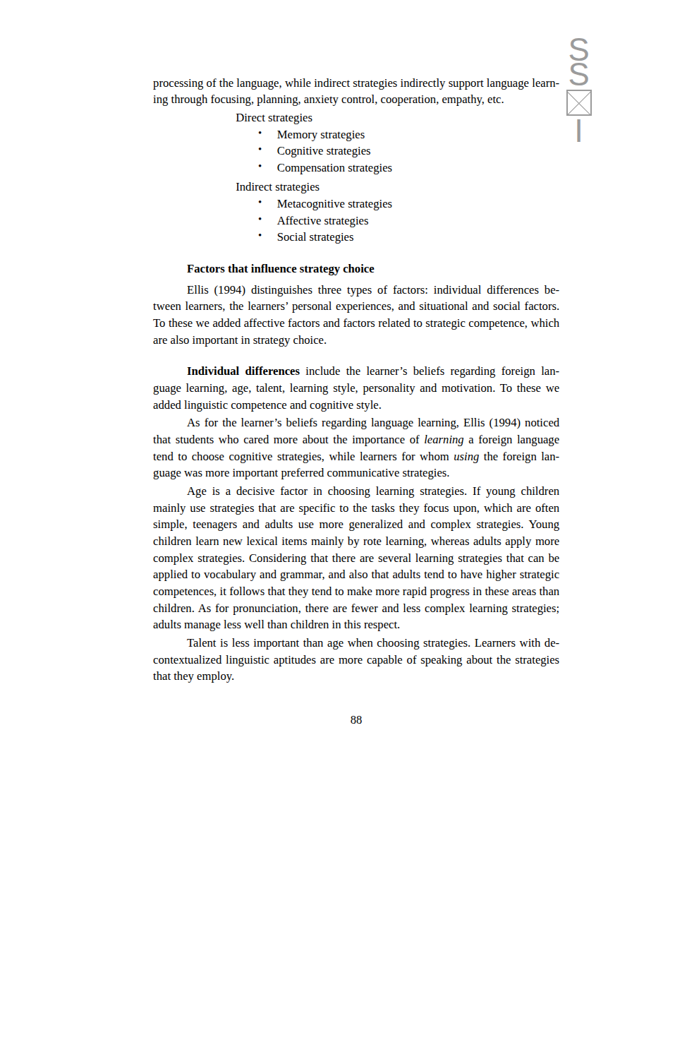S S
I
processing of the language, while indirect strategies indirectly support language learning through focusing, planning, anxiety control, cooperation, empathy, etc.
Direct strategies
Memory strategies
Cognitive strategies
Compensation strategies
Indirect strategies
Metacognitive strategies
Affective strategies
Social strategies
Factors that influence strategy choice
Ellis (1994) distinguishes three types of factors: individual differences between learners, the learners’ personal experiences, and situational and social factors. To these we added affective factors and factors related to strategic competence, which are also important in strategy choice.
Individual differences include the learner’s beliefs regarding foreign language learning, age, talent, learning style, personality and motivation. To these we added linguistic competence and cognitive style.
As for the learner’s beliefs regarding language learning, Ellis (1994) noticed that students who cared more about the importance of learning a foreign language tend to choose cognitive strategies, while learners for whom using the foreign language was more important preferred communicative strategies.
Age is a decisive factor in choosing learning strategies. If young children mainly use strategies that are specific to the tasks they focus upon, which are often simple, teenagers and adults use more generalized and complex strategies. Young children learn new lexical items mainly by rote learning, whereas adults apply more complex strategies. Considering that there are several learning strategies that can be applied to vocabulary and grammar, and also that adults tend to have higher strategic competences, it follows that they tend to make more rapid progress in these areas than children. As for pronunciation, there are fewer and less complex learning strategies; adults manage less well than children in this respect.
Talent is less important than age when choosing strategies. Learners with decontextualized linguistic aptitudes are more capable of speaking about the strategies that they employ.
88